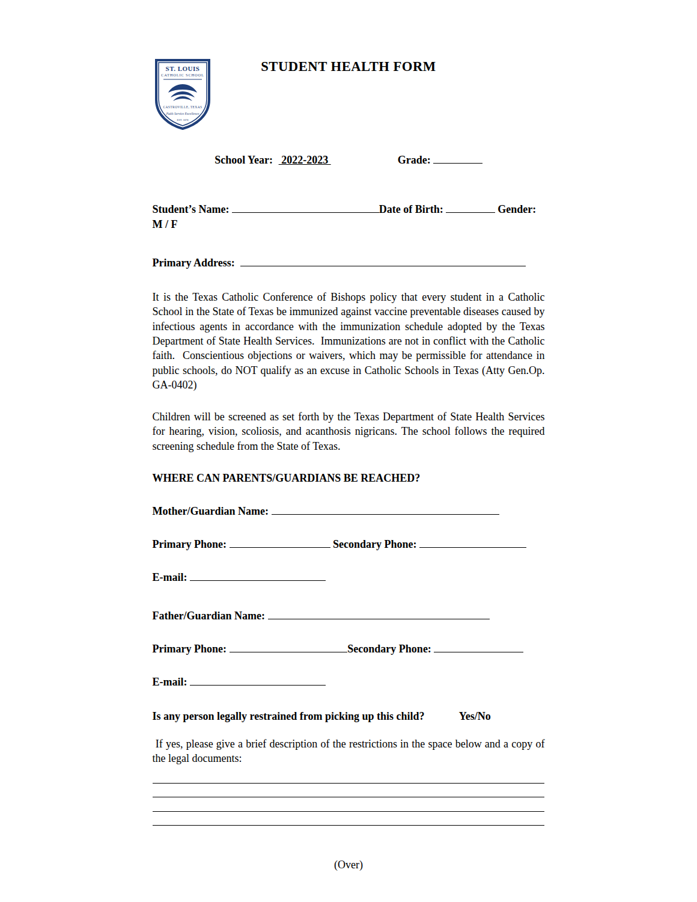St. Louis Catholic School crest ST. LOUIS CATHOLIC SCHOOL CASTROVILLE, TEXAS Faith Service Excellence EST. 1878
STUDENT HEALTH FORM
School Year: 2022-2023 Grade:
Student’s Name: Date of Birth: Gender: M / F
Primary Address:
It is the Texas Catholic Conference of Bishops policy that every student in a Catholic School in the State of Texas be immunized against vaccine preventable diseases caused by infectious agents in accordance with the immunization schedule adopted by the Texas Department of State Health Services. Immunizations are not in conflict with the Catholic faith. Conscientious objections or waivers, which may be permissible for attendance in public schools, do NOT qualify as an excuse in Catholic Schools in Texas (Atty Gen.Op. GA-0402)
Children will be screened as set forth by the Texas Department of State Health Services for hearing, vision, scoliosis, and acanthosis nigricans. The school follows the required screening schedule from the State of Texas.
WHERE CAN PARENTS/GUARDIANS BE REACHED?
Mother/Guardian Name:
Primary Phone: Secondary Phone:
E-mail:
Father/Guardian Name:
Primary Phone: Secondary Phone:
E-mail:
Is any person legally restrained from picking up this child? Yes/No
If yes, please give a brief description of the restrictions in the space below and a copy of the legal documents:
(Over)